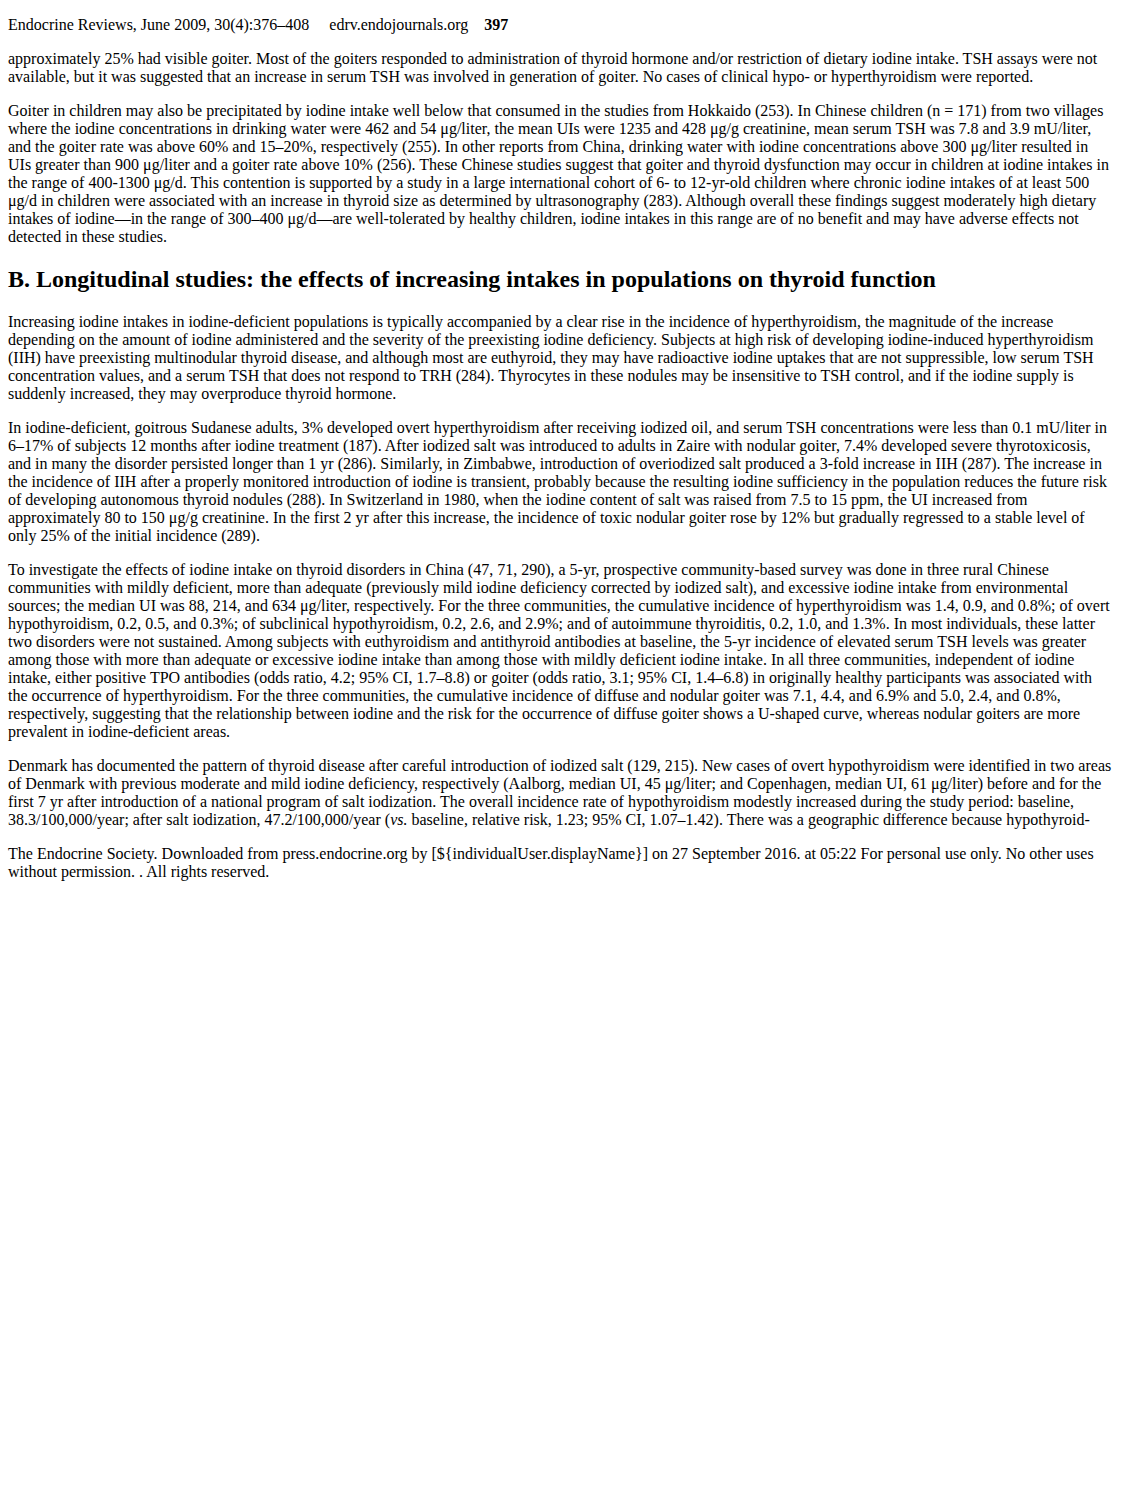Endocrine Reviews, June 2009, 30(4):376–408 edrv.endojournals.org 397
approximately 25% had visible goiter. Most of the goiters responded to administration of thyroid hormone and/or restriction of dietary iodine intake. TSH assays were not available, but it was suggested that an increase in serum TSH was involved in generation of goiter. No cases of clinical hypo- or hyperthyroidism were reported.
Goiter in children may also be precipitated by iodine intake well below that consumed in the studies from Hokkaido (253). In Chinese children (n = 171) from two villages where the iodine concentrations in drinking water were 462 and 54 μg/liter, the mean UIs were 1235 and 428 μg/g creatinine, mean serum TSH was 7.8 and 3.9 mU/liter, and the goiter rate was above 60% and 15–20%, respectively (255). In other reports from China, drinking water with iodine concentrations above 300 μg/liter resulted in UIs greater than 900 μg/liter and a goiter rate above 10% (256). These Chinese studies suggest that goiter and thyroid dysfunction may occur in children at iodine intakes in the range of 400-1300 μg/d. This contention is supported by a study in a large international cohort of 6- to 12-yr-old children where chronic iodine intakes of at least 500 μg/d in children were associated with an increase in thyroid size as determined by ultrasonography (283). Although overall these findings suggest moderately high dietary intakes of iodine—in the range of 300–400 μg/d—are well-tolerated by healthy children, iodine intakes in this range are of no benefit and may have adverse effects not detected in these studies.
B. Longitudinal studies: the effects of increasing intakes in populations on thyroid function
Increasing iodine intakes in iodine-deficient populations is typically accompanied by a clear rise in the incidence of hyperthyroidism, the magnitude of the increase depending on the amount of iodine administered and the severity of the preexisting iodine deficiency. Subjects at high risk of developing iodine-induced hyperthyroidism (IIH) have preexisting multinodular thyroid disease, and although most are euthyroid, they may have radioactive iodine uptakes that are not suppressible, low serum TSH concentration values, and a serum TSH that does not respond to TRH (284). Thyrocytes in these nodules may be insensitive to TSH control, and if the iodine supply is suddenly increased, they may overproduce thyroid hormone.
In iodine-deficient, goitrous Sudanese adults, 3% developed overt hyperthyroidism after receiving iodized oil, and serum TSH concentrations were less than 0.1 mU/liter in 6–17% of subjects 12 months after iodine treatment (187). After iodized salt was introduced to adults in Zaire with nodular goiter, 7.4% developed severe thyrotoxicosis, and in many the disorder persisted longer than 1 yr (286). Similarly, in Zimbabwe, introduction of overiodized salt produced a 3-fold increase in IIH (287). The increase in the incidence of IIH after a properly monitored introduction of iodine is transient, probably because the resulting iodine sufficiency in the population reduces the future risk of developing autonomous thyroid nodules (288). In Switzerland in 1980, when the iodine content of salt was raised from 7.5 to 15 ppm, the UI increased from approximately 80 to 150 μg/g creatinine. In the first 2 yr after this increase, the incidence of toxic nodular goiter rose by 12% but gradually regressed to a stable level of only 25% of the initial incidence (289).
To investigate the effects of iodine intake on thyroid disorders in China (47, 71, 290), a 5-yr, prospective community-based survey was done in three rural Chinese communities with mildly deficient, more than adequate (previously mild iodine deficiency corrected by iodized salt), and excessive iodine intake from environmental sources; the median UI was 88, 214, and 634 μg/liter, respectively. For the three communities, the cumulative incidence of hyperthyroidism was 1.4, 0.9, and 0.8%; of overt hypothyroidism, 0.2, 0.5, and 0.3%; of subclinical hypothyroidism, 0.2, 2.6, and 2.9%; and of autoimmune thyroiditis, 0.2, 1.0, and 1.3%. In most individuals, these latter two disorders were not sustained. Among subjects with euthyroidism and antithyroid antibodies at baseline, the 5-yr incidence of elevated serum TSH levels was greater among those with more than adequate or excessive iodine intake than among those with mildly deficient iodine intake. In all three communities, independent of iodine intake, either positive TPO antibodies (odds ratio, 4.2; 95% CI, 1.7–8.8) or goiter (odds ratio, 3.1; 95% CI, 1.4–6.8) in originally healthy participants was associated with the occurrence of hyperthyroidism. For the three communities, the cumulative incidence of diffuse and nodular goiter was 7.1, 4.4, and 6.9% and 5.0, 2.4, and 0.8%, respectively, suggesting that the relationship between iodine and the risk for the occurrence of diffuse goiter shows a U-shaped curve, whereas nodular goiters are more prevalent in iodine-deficient areas.
Denmark has documented the pattern of thyroid disease after careful introduction of iodized salt (129, 215). New cases of overt hypothyroidism were identified in two areas of Denmark with previous moderate and mild iodine deficiency, respectively (Aalborg, median UI, 45 μg/liter; and Copenhagen, median UI, 61 μg/liter) before and for the first 7 yr after introduction of a national program of salt iodization. The overall incidence rate of hypothyroidism modestly increased during the study period: baseline, 38.3/100,000/year; after salt iodization, 47.2/100,000/year (vs. baseline, relative risk, 1.23; 95% CI, 1.07–1.42). There was a geographic difference because hypothyroid-
The Endocrine Society. Downloaded from press.endocrine.org by [${individualUser.displayName}] on 27 September 2016. at 05:22 For personal use only. No other uses without permission. . All rights reserved.